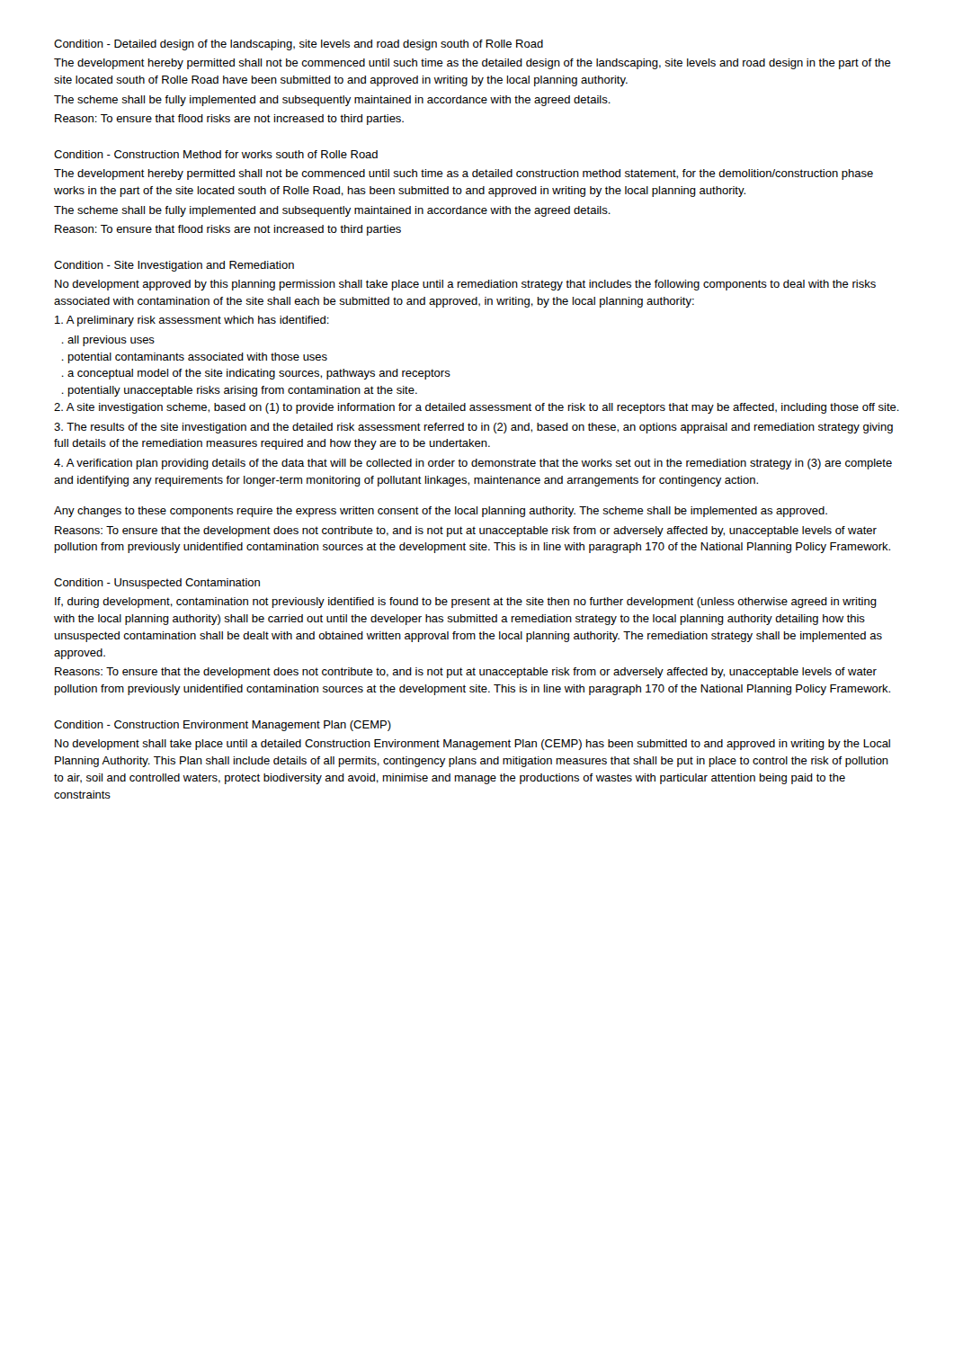Condition - Detailed design of the landscaping, site levels and road design south of Rolle Road
The development hereby permitted shall not be commenced until such time as the detailed design of the landscaping, site levels and road design in the part of the site located south of Rolle Road have been submitted to and approved in writing by the local planning authority.
The scheme shall be fully implemented and subsequently maintained in accordance with the agreed details.
Reason: To ensure that flood risks are not increased to third parties.
Condition - Construction Method for works south of Rolle Road
The development hereby permitted shall not be commenced until such time as a detailed construction method statement, for the demolition/construction phase works in the part of the site located south of Rolle Road, has been submitted to and approved in writing by the local planning authority.
The scheme shall be fully implemented and subsequently maintained in accordance with the agreed details.
Reason: To ensure that flood risks are not increased to third parties
Condition - Site Investigation and Remediation
No development approved by this planning permission shall take place until a remediation strategy that includes the following components to deal with the risks associated with contamination of the site shall each be submitted to and approved, in writing, by the local planning authority:
1. A preliminary risk assessment which has identified:
all previous uses
potential contaminants associated with those uses
a conceptual model of the site indicating sources, pathways and receptors
potentially unacceptable risks arising from contamination at the site.
2. A site investigation scheme, based on (1) to provide information for a detailed assessment of the risk to all receptors that may be affected, including those off site.
3. The results of the site investigation and the detailed risk assessment referred to in (2) and, based on these, an options appraisal and remediation strategy giving full details of the remediation measures required and how they are to be undertaken.
4. A verification plan providing details of the data that will be collected in order to demonstrate that the works set out in the remediation strategy in (3) are complete and identifying any requirements for longer-term monitoring of pollutant linkages, maintenance and arrangements for contingency action.
Any changes to these components require the express written consent of the local planning authority. The scheme shall be implemented as approved.
Reasons: To ensure that the development does not contribute to, and is not put at unacceptable risk from or adversely affected by, unacceptable levels of water pollution from previously unidentified contamination sources at the development site. This is in line with paragraph 170 of the National Planning Policy Framework.
Condition - Unsuspected Contamination
If, during development, contamination not previously identified is found to be present at the site then no further development (unless otherwise agreed in writing with the local planning authority) shall be carried out until the developer has submitted a remediation strategy to the local planning authority detailing how this unsuspected contamination shall be dealt with and obtained written approval from the local planning authority. The remediation strategy shall be implemented as approved.
Reasons: To ensure that the development does not contribute to, and is not put at unacceptable risk from or adversely affected by, unacceptable levels of water pollution from previously unidentified contamination sources at the development site. This is in line with paragraph 170 of the National Planning Policy Framework.
Condition - Construction Environment Management Plan (CEMP)
No development shall take place until a detailed Construction Environment Management Plan (CEMP) has been submitted to and approved in writing by the Local Planning Authority. This Plan shall include details of all permits, contingency plans and mitigation measures that shall be put in place to control the risk of pollution to air, soil and controlled waters, protect biodiversity and avoid, minimise and manage the productions of wastes with particular attention being paid to the constraints